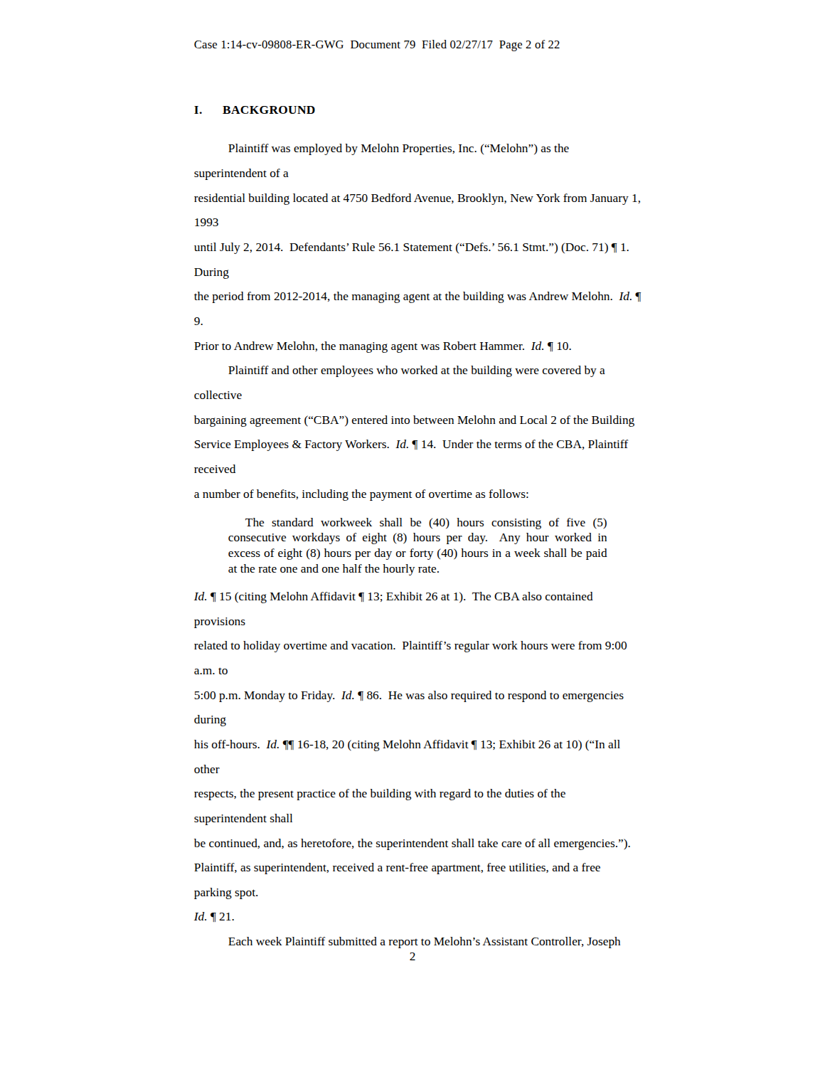Case 1:14-cv-09808-ER-GWG Document 79 Filed 02/27/17 Page 2 of 22
I. BACKGROUND
Plaintiff was employed by Melohn Properties, Inc. (“Melohn”) as the superintendent of a
residential building located at 4750 Bedford Avenue, Brooklyn, New York from January 1, 1993
until July 2, 2014. Defendants’ Rule 56.1 Statement (“Defs.’ 56.1 Stmt.”) (Doc. 71) ¶ 1. During
the period from 2012-2014, the managing agent at the building was Andrew Melohn. Id. ¶ 9.
Prior to Andrew Melohn, the managing agent was Robert Hammer. Id. ¶ 10.
Plaintiff and other employees who worked at the building were covered by a collective
bargaining agreement (“CBA”) entered into between Melohn and Local 2 of the Building
Service Employees & Factory Workers. Id. ¶ 14. Under the terms of the CBA, Plaintiff received
a number of benefits, including the payment of overtime as follows:
The standard workweek shall be (40) hours consisting of five (5) consecutive workdays of eight (8) hours per day. Any hour worked in excess of eight (8) hours per day or forty (40) hours in a week shall be paid at the rate one and one half the hourly rate.
Id. ¶ 15 (citing Melohn Affidavit ¶ 13; Exhibit 26 at 1). The CBA also contained provisions
related to holiday overtime and vacation. Plaintiff’s regular work hours were from 9:00 a.m. to
5:00 p.m. Monday to Friday. Id. ¶ 86. He was also required to respond to emergencies during
his off-hours. Id. ¶¶ 16-18, 20 (citing Melohn Affidavit ¶ 13; Exhibit 26 at 10) (“In all other
respects, the present practice of the building with regard to the duties of the superintendent shall
be continued, and, as heretofore, the superintendent shall take care of all emergencies.”).
Plaintiff, as superintendent, received a rent-free apartment, free utilities, and a free parking spot.
Id. ¶ 21.
Each week Plaintiff submitted a report to Melohn’s Assistant Controller, Joseph
2